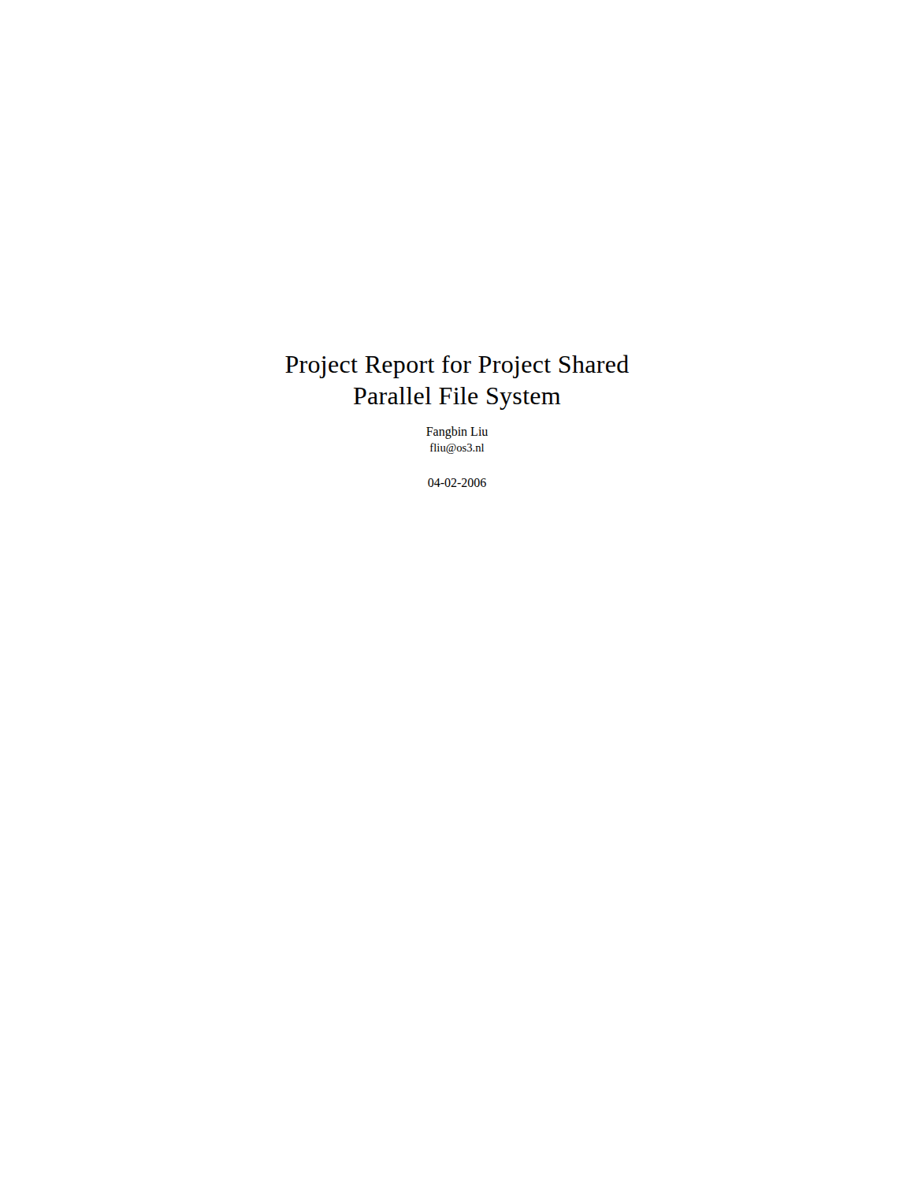Project Report for Project Shared Parallel File System
Fangbin Liu
fliu@os3.nl
04-02-2006